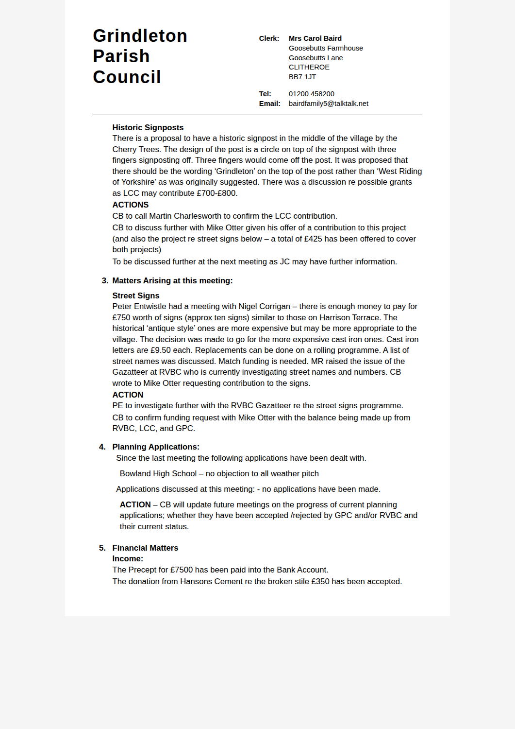Grindleton
Parish
Council
| Clerk: | Mrs Carol Baird |
| | Goosebutts Farmhouse |
| | Goosebutts Lane |
| | CLITHEROE |
| | BB7 1JT |
| Tel: | 01200 458200 |
| Email: | bairdfamily5@talktalk.net |
Historic Signposts
There is a proposal to have a historic signpost in the middle of the village by the Cherry Trees. The design of the post is a circle on top of the signpost with three fingers signposting off. Three fingers would come off the post. It was proposed that there should be the wording ‘Grindleton’ on the top of the post rather than ‘West Riding of Yorkshire’ as was originally suggested. There was a discussion re possible grants as LCC may contribute £700-£800.
ACTIONS
CB to call Martin Charlesworth to confirm the LCC contribution.
CB to discuss further with Mike Otter given his offer of a contribution to this project (and also the project re street signs below – a total of £425 has been offered to cover both projects)
To be discussed further at the next meeting as JC may have further information.
3. Matters Arising at this meeting:
Street Signs
Peter Entwistle had a meeting with Nigel Corrigan – there is enough money to pay for £750 worth of signs (approx ten signs) similar to those on Harrison Terrace. The historical ‘antique style’ ones are more expensive but may be more appropriate to the village. The decision was made to go for the more expensive cast iron ones. Cast iron letters are £9.50 each. Replacements can be done on a rolling programme. A list of street names was discussed. Match funding is needed. MR raised the issue of the Gazatteer at RVBC who is currently investigating street names and numbers. CB wrote to Mike Otter requesting contribution to the signs.
ACTION
PE to investigate further with the RVBC Gazatteer re the street signs programme.
CB to confirm funding request with Mike Otter with the balance being made up from RVBC, LCC, and GPC.
4. Planning Applications:
Since the last meeting the following applications have been dealt with.
Bowland High School – no objection to all weather pitch
Applications discussed at this meeting: - no applications have been made.
ACTION – CB will update future meetings on the progress of current planning applications; whether they have been accepted /rejected by GPC and/or RVBC and their current status.
5. Financial Matters
Income:
The Precept for £7500 has been paid into the Bank Account.
The donation from Hansons Cement re the broken stile £350 has been accepted.